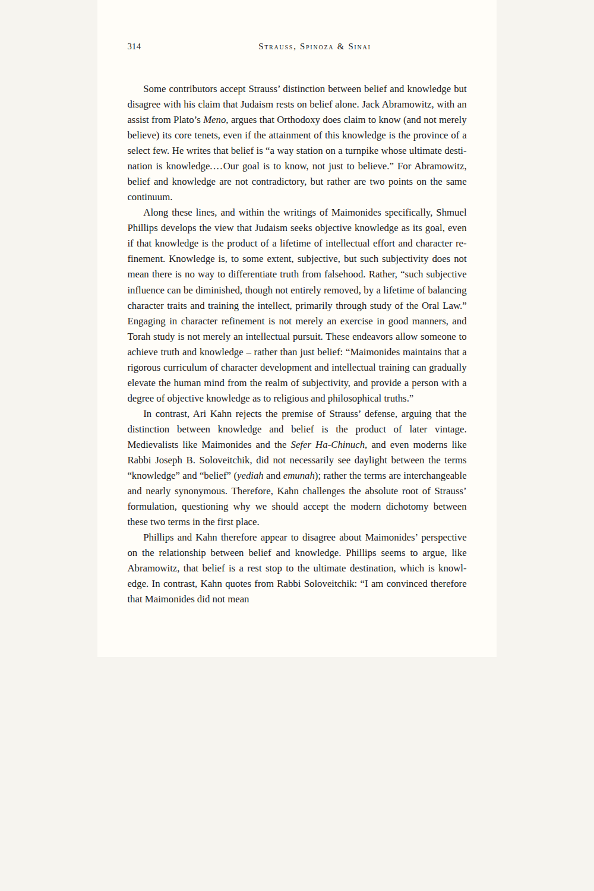314 Strauss, Spinoza & Sinai
Some contributors accept Strauss’ distinction between belief and knowledge but disagree with his claim that Judaism rests on belief alone. Jack Abramowitz, with an assist from Plato’s Meno, argues that Orthodoxy does claim to know (and not merely believe) its core tenets, even if the attainment of this knowledge is the province of a select few. He writes that belief is “a way station on a turnpike whose ultimate destination is knowledge. . . . Our goal is to know, not just to believe.” For Abramowitz, belief and knowledge are not contradictory, but rather are two points on the same continuum.
Along these lines, and within the writings of Maimonides specifically, Shmuel Phillips develops the view that Judaism seeks objective knowledge as its goal, even if that knowledge is the product of a lifetime of intellectual effort and character refinement. Knowledge is, to some extent, subjective, but such subjectivity does not mean there is no way to differentiate truth from falsehood. Rather, “such subjective influence can be diminished, though not entirely removed, by a lifetime of balancing character traits and training the intellect, primarily through study of the Oral Law.” Engaging in character refinement is not merely an exercise in good manners, and Torah study is not merely an intellectual pursuit. These endeavors allow someone to achieve truth and knowledge – rather than just belief: “Maimonides maintains that a rigorous curriculum of character development and intellectual training can gradually elevate the human mind from the realm of subjectivity, and provide a person with a degree of objective knowledge as to religious and philosophical truths.”
In contrast, Ari Kahn rejects the premise of Strauss’ defense, arguing that the distinction between knowledge and belief is the product of later vintage. Medievalists like Maimonides and the Sefer Ha-Chinuch, and even moderns like Rabbi Joseph B. Soloveitchik, did not necessarily see daylight between the terms “knowledge” and “belief” (yediah and emunah); rather the terms are interchangeable and nearly synonymous. Therefore, Kahn challenges the absolute root of Strauss’ formulation, questioning why we should accept the modern dichotomy between these two terms in the first place.
Phillips and Kahn therefore appear to disagree about Maimonides’ perspective on the relationship between belief and knowledge. Phillips seems to argue, like Abramowitz, that belief is a rest stop to the ultimate destination, which is knowledge. In contrast, Kahn quotes from Rabbi Soloveitchik: “I am convinced therefore that Maimonides did not mean